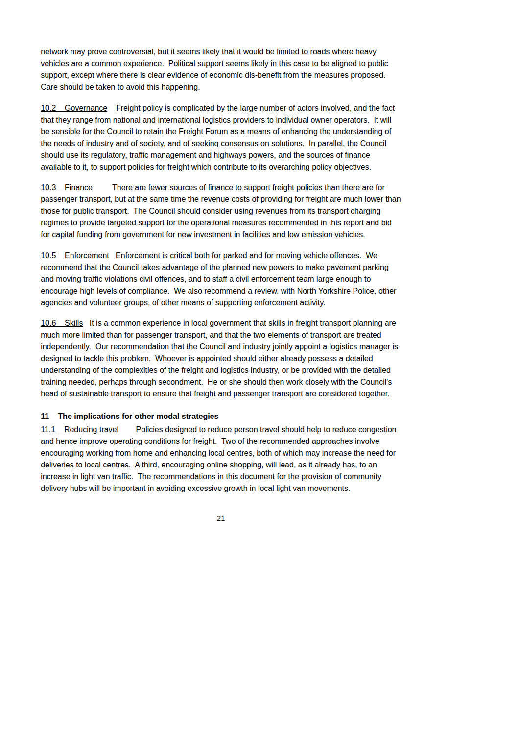network may prove controversial, but it seems likely that it would be limited to roads where heavy vehicles are a common experience. Political support seems likely in this case to be aligned to public support, except where there is clear evidence of economic dis-benefit from the measures proposed. Care should be taken to avoid this happening.
10.2 Governance Freight policy is complicated by the large number of actors involved, and the fact that they range from national and international logistics providers to individual owner operators. It will be sensible for the Council to retain the Freight Forum as a means of enhancing the understanding of the needs of industry and of society, and of seeking consensus on solutions. In parallel, the Council should use its regulatory, traffic management and highways powers, and the sources of finance available to it, to support policies for freight which contribute to its overarching policy objectives.
10.3 Finance There are fewer sources of finance to support freight policies than there are for passenger transport, but at the same time the revenue costs of providing for freight are much lower than those for public transport. The Council should consider using revenues from its transport charging regimes to provide targeted support for the operational measures recommended in this report and bid for capital funding from government for new investment in facilities and low emission vehicles.
10.5 Enforcement Enforcement is critical both for parked and for moving vehicle offences. We recommend that the Council takes advantage of the planned new powers to make pavement parking and moving traffic violations civil offences, and to staff a civil enforcement team large enough to encourage high levels of compliance. We also recommend a review, with North Yorkshire Police, other agencies and volunteer groups, of other means of supporting enforcement activity.
10.6 Skills It is a common experience in local government that skills in freight transport planning are much more limited than for passenger transport, and that the two elements of transport are treated independently. Our recommendation that the Council and industry jointly appoint a logistics manager is designed to tackle this problem. Whoever is appointed should either already possess a detailed understanding of the complexities of the freight and logistics industry, or be provided with the detailed training needed, perhaps through secondment. He or she should then work closely with the Council's head of sustainable transport to ensure that freight and passenger transport are considered together.
11 The implications for other modal strategies
11.1 Reducing travel Policies designed to reduce person travel should help to reduce congestion and hence improve operating conditions for freight. Two of the recommended approaches involve encouraging working from home and enhancing local centres, both of which may increase the need for deliveries to local centres. A third, encouraging online shopping, will lead, as it already has, to an increase in light van traffic. The recommendations in this document for the provision of community delivery hubs will be important in avoiding excessive growth in local light van movements.
21